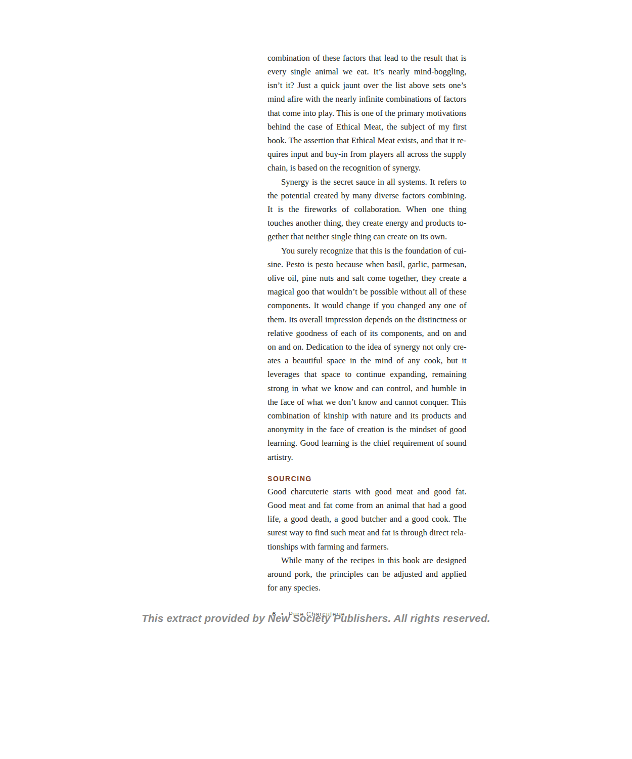combination of these factors that lead to the result that is every single animal we eat. It’s nearly mind-boggling, isn’t it? Just a quick jaunt over the list above sets one’s mind afire with the nearly infinite combinations of factors that come into play. This is one of the primary motivations behind the case of Ethical Meat, the subject of my first book. The assertion that Ethical Meat exists, and that it requires input and buy-in from players all across the supply chain, is based on the recognition of synergy.
Synergy is the secret sauce in all systems. It refers to the potential created by many diverse factors combining. It is the fireworks of collaboration. When one thing touches another thing, they create energy and products together that neither single thing can create on its own.
You surely recognize that this is the foundation of cuisine. Pesto is pesto because when basil, garlic, parmesan, olive oil, pine nuts and salt come together, they create a magical goo that wouldn’t be possible without all of these components. It would change if you changed any one of them. Its overall impression depends on the distinctness or relative goodness of each of its components, and on and on and on. Dedication to the idea of synergy not only creates a beautiful space in the mind of any cook, but it leverages that space to continue expanding, remaining strong in what we know and can control, and humble in the face of what we don’t know and cannot conquer. This combination of kinship with nature and its products and anonymity in the face of creation is the mindset of good learning. Good learning is the chief requirement of sound artistry.
Sourcing
Good charcuterie starts with good meat and good fat. Good meat and fat come from an animal that had a good life, a good death, a good butcher and a good cook. The surest way to find such meat and fat is through direct relationships with farming and farmers.
While many of the recipes in this book are designed around pork, the principles can be adjusted and applied for any species.
6 • Pure Charcuterie
This extract provided by New Society Publishers. All rights reserved.